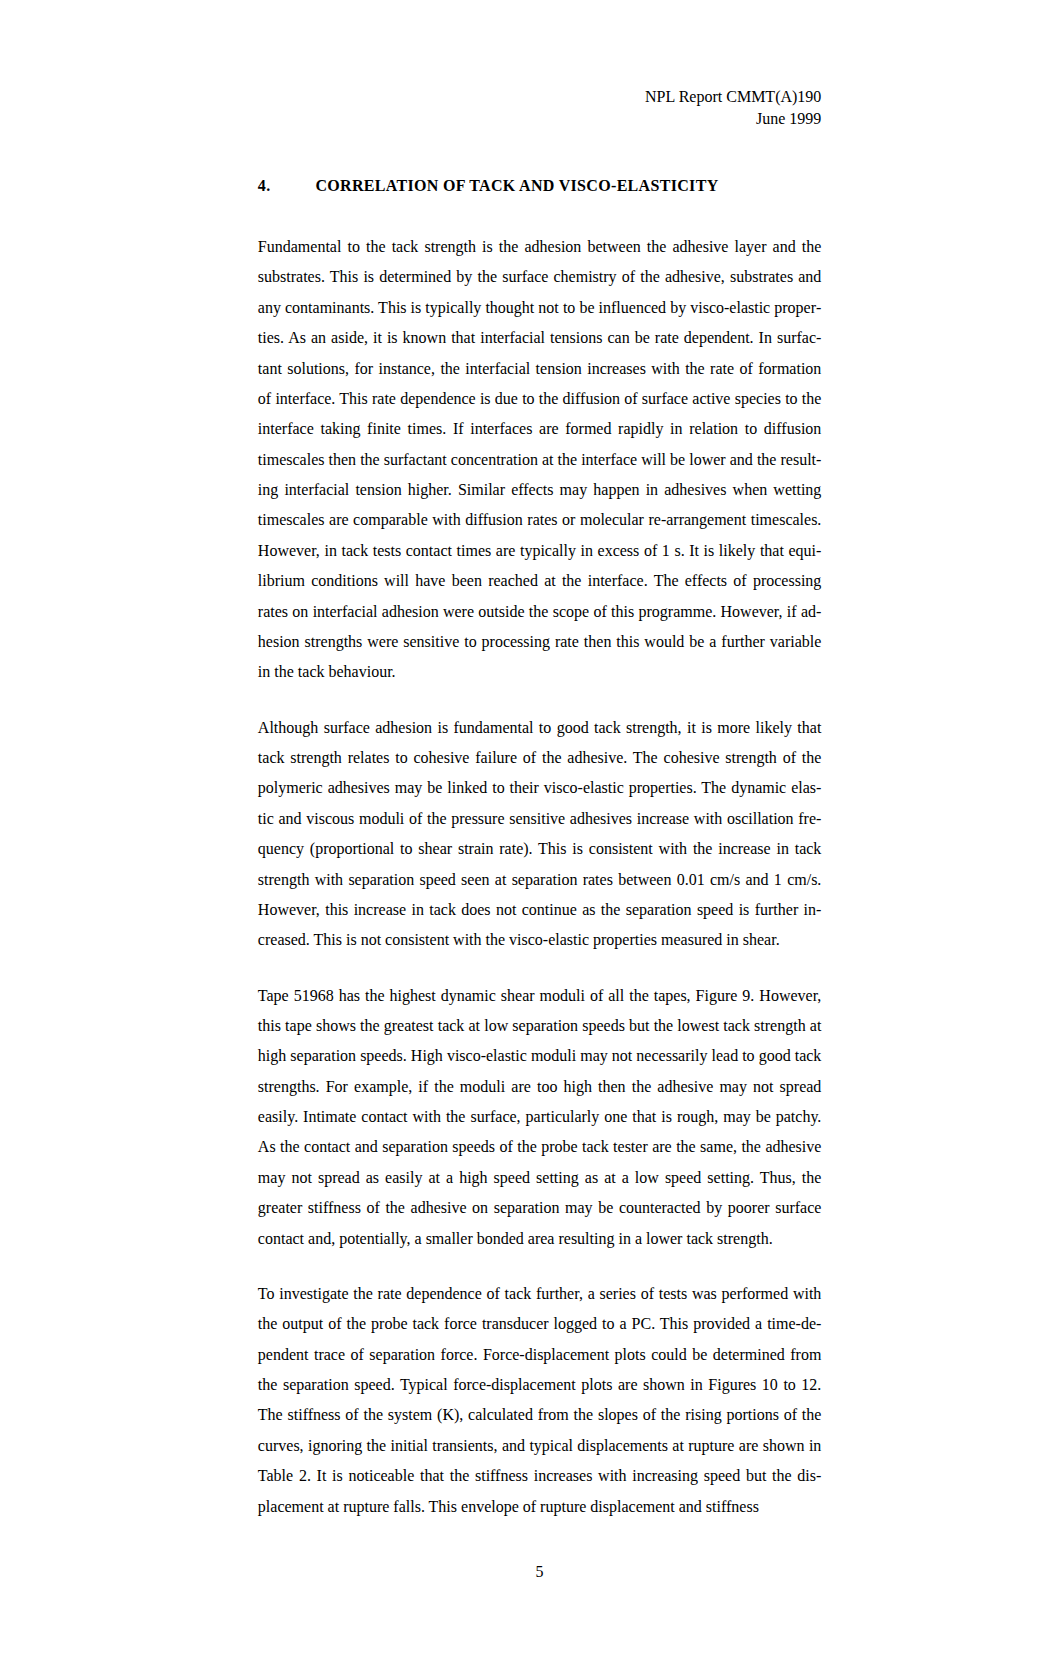NPL Report CMMT(A)190
June 1999
4. CORRELATION OF TACK AND VISCO-ELASTICITY
Fundamental to the tack strength is the adhesion between the adhesive layer and the substrates. This is determined by the surface chemistry of the adhesive, substrates and any contaminants. This is typically thought not to be influenced by visco-elastic properties. As an aside, it is known that interfacial tensions can be rate dependent. In surfactant solutions, for instance, the interfacial tension increases with the rate of formation of interface. This rate dependence is due to the diffusion of surface active species to the interface taking finite times. If interfaces are formed rapidly in relation to diffusion timescales then the surfactant concentration at the interface will be lower and the resulting interfacial tension higher. Similar effects may happen in adhesives when wetting timescales are comparable with diffusion rates or molecular re-arrangement timescales. However, in tack tests contact times are typically in excess of 1 s. It is likely that equilibrium conditions will have been reached at the interface. The effects of processing rates on interfacial adhesion were outside the scope of this programme. However, if adhesion strengths were sensitive to processing rate then this would be a further variable in the tack behaviour.
Although surface adhesion is fundamental to good tack strength, it is more likely that tack strength relates to cohesive failure of the adhesive. The cohesive strength of the polymeric adhesives may be linked to their visco-elastic properties. The dynamic elastic and viscous moduli of the pressure sensitive adhesives increase with oscillation frequency (proportional to shear strain rate). This is consistent with the increase in tack strength with separation speed seen at separation rates between 0.01 cm/s and 1 cm/s. However, this increase in tack does not continue as the separation speed is further increased. This is not consistent with the visco-elastic properties measured in shear.
Tape 51968 has the highest dynamic shear moduli of all the tapes, Figure 9. However, this tape shows the greatest tack at low separation speeds but the lowest tack strength at high separation speeds. High visco-elastic moduli may not necessarily lead to good tack strengths. For example, if the moduli are too high then the adhesive may not spread easily. Intimate contact with the surface, particularly one that is rough, may be patchy. As the contact and separation speeds of the probe tack tester are the same, the adhesive may not spread as easily at a high speed setting as at a low speed setting. Thus, the greater stiffness of the adhesive on separation may be counteracted by poorer surface contact and, potentially, a smaller bonded area resulting in a lower tack strength.
To investigate the rate dependence of tack further, a series of tests was performed with the output of the probe tack force transducer logged to a PC. This provided a time-dependent trace of separation force. Force-displacement plots could be determined from the separation speed. Typical force-displacement plots are shown in Figures 10 to 12. The stiffness of the system (K), calculated from the slopes of the rising portions of the curves, ignoring the initial transients, and typical displacements at rupture are shown in Table 2. It is noticeable that the stiffness increases with increasing speed but the displacement at rupture falls. This envelope of rupture displacement and stiffness
5